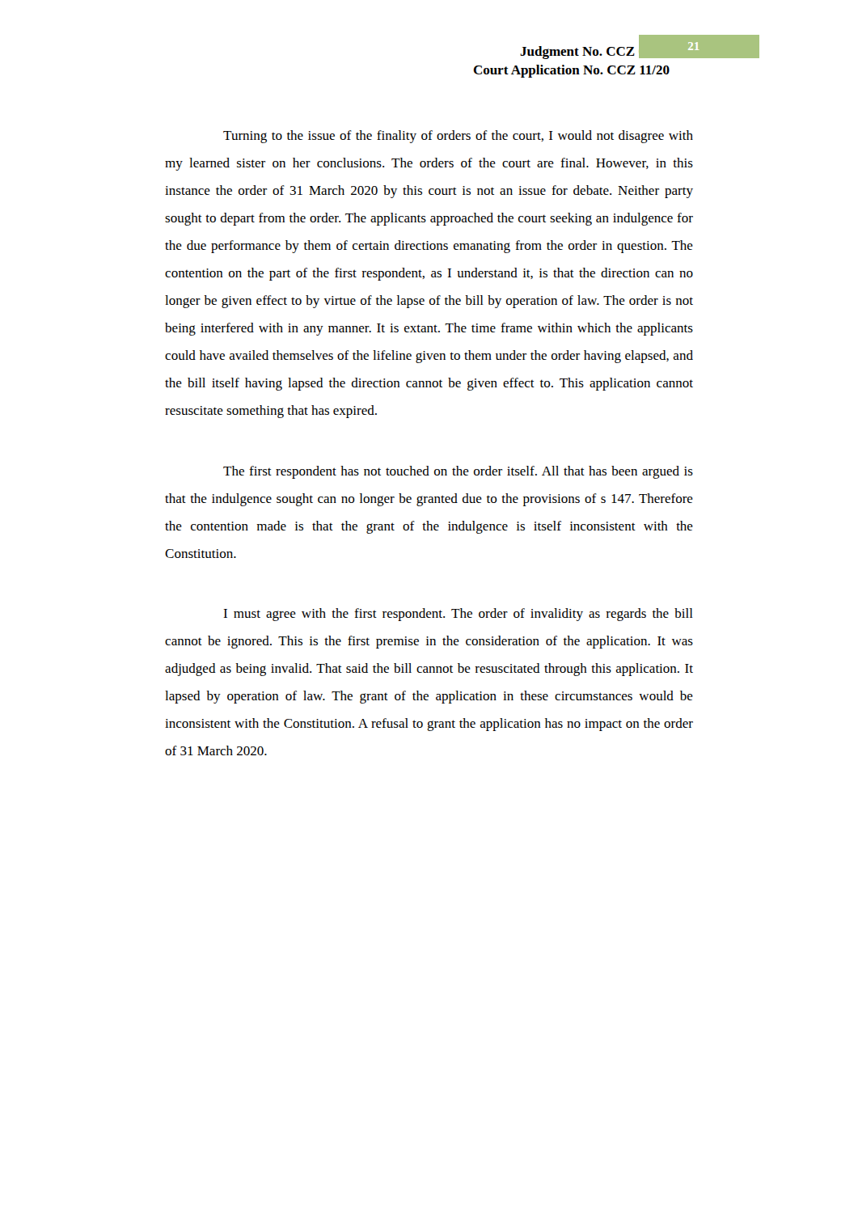21
Judgment No. CCZ 01/21 Court Application No. CCZ 11/20
Turning to the issue of the finality of orders of the court, I would not disagree with my learned sister on her conclusions. The orders of the court are final. However, in this instance the order of 31 March 2020 by this court is not an issue for debate. Neither party sought to depart from the order. The applicants approached the court seeking an indulgence for the due performance by them of certain directions emanating from the order in question. The contention on the part of the first respondent, as I understand it, is that the direction can no longer be given effect to by virtue of the lapse of the bill by operation of law. The order is not being interfered with in any manner. It is extant. The time frame within which the applicants could have availed themselves of the lifeline given to them under the order having elapsed, and the bill itself having lapsed the direction cannot be given effect to. This application cannot resuscitate something that has expired.
The first respondent has not touched on the order itself. All that has been argued is that the indulgence sought can no longer be granted due to the provisions of s 147. Therefore the contention made is that the grant of the indulgence is itself inconsistent with the Constitution.
I must agree with the first respondent. The order of invalidity as regards the bill cannot be ignored. This is the first premise in the consideration of the application. It was adjudged as being invalid. That said the bill cannot be resuscitated through this application. It lapsed by operation of law. The grant of the application in these circumstances would be inconsistent with the Constitution. A refusal to grant the application has no impact on the order of 31 March 2020.